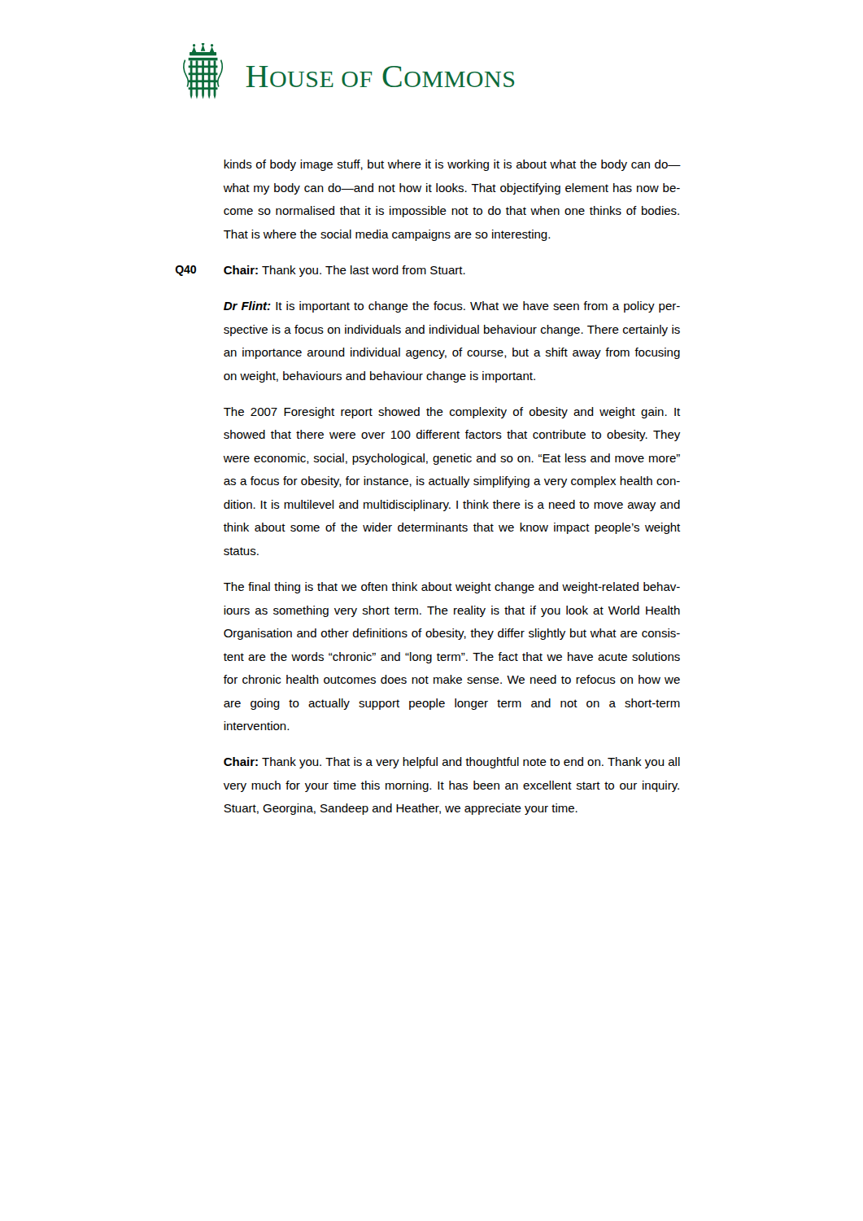HOUSE OF COMMONS
kinds of body image stuff, but where it is working it is about what the body can do—what my body can do—and not how it looks. That objectifying element has now become so normalised that it is impossible not to do that when one thinks of bodies. That is where the social media campaigns are so interesting.
Q40
Chair: Thank you. The last word from Stuart.
Dr Flint: It is important to change the focus. What we have seen from a policy perspective is a focus on individuals and individual behaviour change. There certainly is an importance around individual agency, of course, but a shift away from focusing on weight, behaviours and behaviour change is important.
The 2007 Foresight report showed the complexity of obesity and weight gain. It showed that there were over 100 different factors that contribute to obesity. They were economic, social, psychological, genetic and so on. “Eat less and move more” as a focus for obesity, for instance, is actually simplifying a very complex health condition. It is multilevel and multidisciplinary. I think there is a need to move away and think about some of the wider determinants that we know impact people’s weight status.
The final thing is that we often think about weight change and weight-related behaviours as something very short term. The reality is that if you look at World Health Organisation and other definitions of obesity, they differ slightly but what are consistent are the words “chronic” and “long term”. The fact that we have acute solutions for chronic health outcomes does not make sense. We need to refocus on how we are going to actually support people longer term and not on a short-term intervention.
Chair: Thank you. That is a very helpful and thoughtful note to end on. Thank you all very much for your time this morning. It has been an excellent start to our inquiry. Stuart, Georgina, Sandeep and Heather, we appreciate your time.